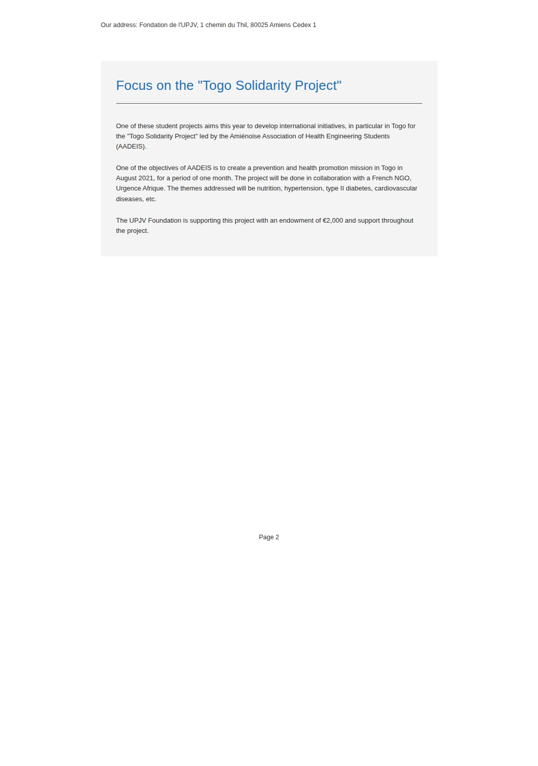Our address: Fondation de l'UPJV, 1 chemin du Thil, 80025 Amiens Cedex 1
Focus on the "Togo Solidarity Project"
One of these student projects aims this year to develop international initiatives, in particular in Togo for the "Togo Solidarity Project" led by the Amiénoise Association of Health Engineering Students (AADEIS).
One of the objectives of AADEIS is to create a prevention and health promotion mission in Togo in August 2021, for a period of one month. The project will be done in collaboration with a French NGO, Urgence Afrique. The themes addressed will be nutrition, hypertension, type II diabetes, cardiovascular diseases, etc.
The UPJV Foundation is supporting this project with an endowment of €2,000 and support throughout the project.
Page 2